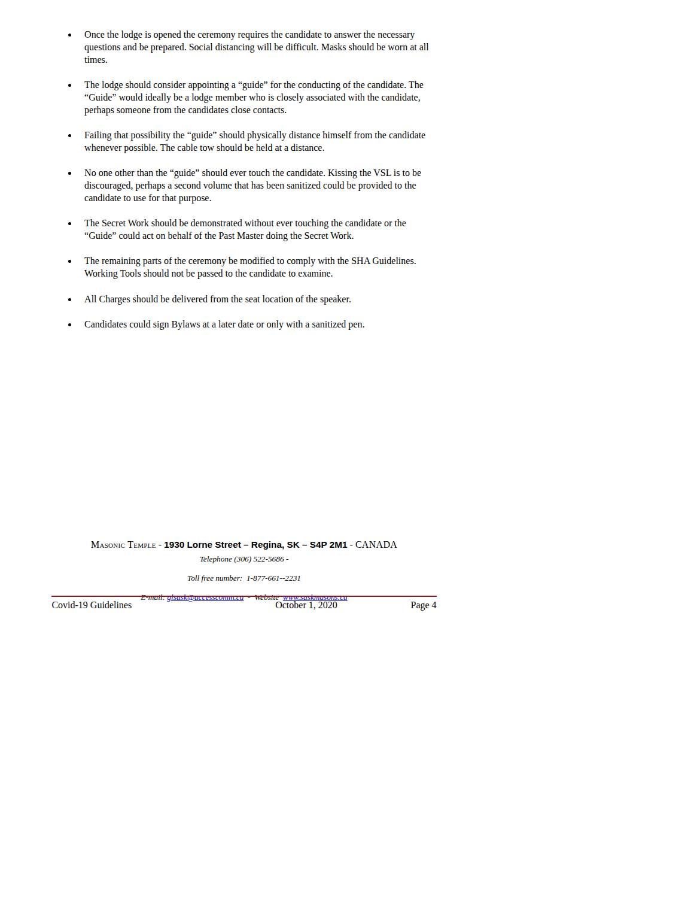Once the lodge is opened the ceremony requires the candidate to answer the necessary questions and be prepared. Social distancing will be difficult. Masks should be worn at all times.
The lodge should consider appointing a “guide” for the conducting of the candidate. The “Guide” would ideally be a lodge member who is closely associated with the candidate, perhaps someone from the candidates close contacts.
Failing that possibility the “guide” should physically distance himself from the candidate whenever possible. The cable tow should be held at a distance.
No one other than the “guide” should ever touch the candidate. Kissing the VSL is to be discouraged, perhaps a second volume that has been sanitized could be provided to the candidate to use for that purpose.
The Secret Work should be demonstrated without ever touching the candidate or the “Guide” could act on behalf of the Past Master doing the Secret Work.
The remaining parts of the ceremony be modified to comply with the SHA Guidelines. Working Tools should not be passed to the candidate to examine.
All Charges should be delivered from the seat location of the speaker.
Candidates could sign Bylaws at a later date or only with a sanitized pen.
Masonic Temple - 1930 Lorne Street – Regina, SK – S4P 2M1 - CANADA
Telephone (306) 522-5686 -
Toll free number: 1-877-661--2231
E-mail: glsask@accesscomm.ca - Website www.saskmasons.ca
| Covid-19 Guidelines | October 1, 2020 | Page 4 |